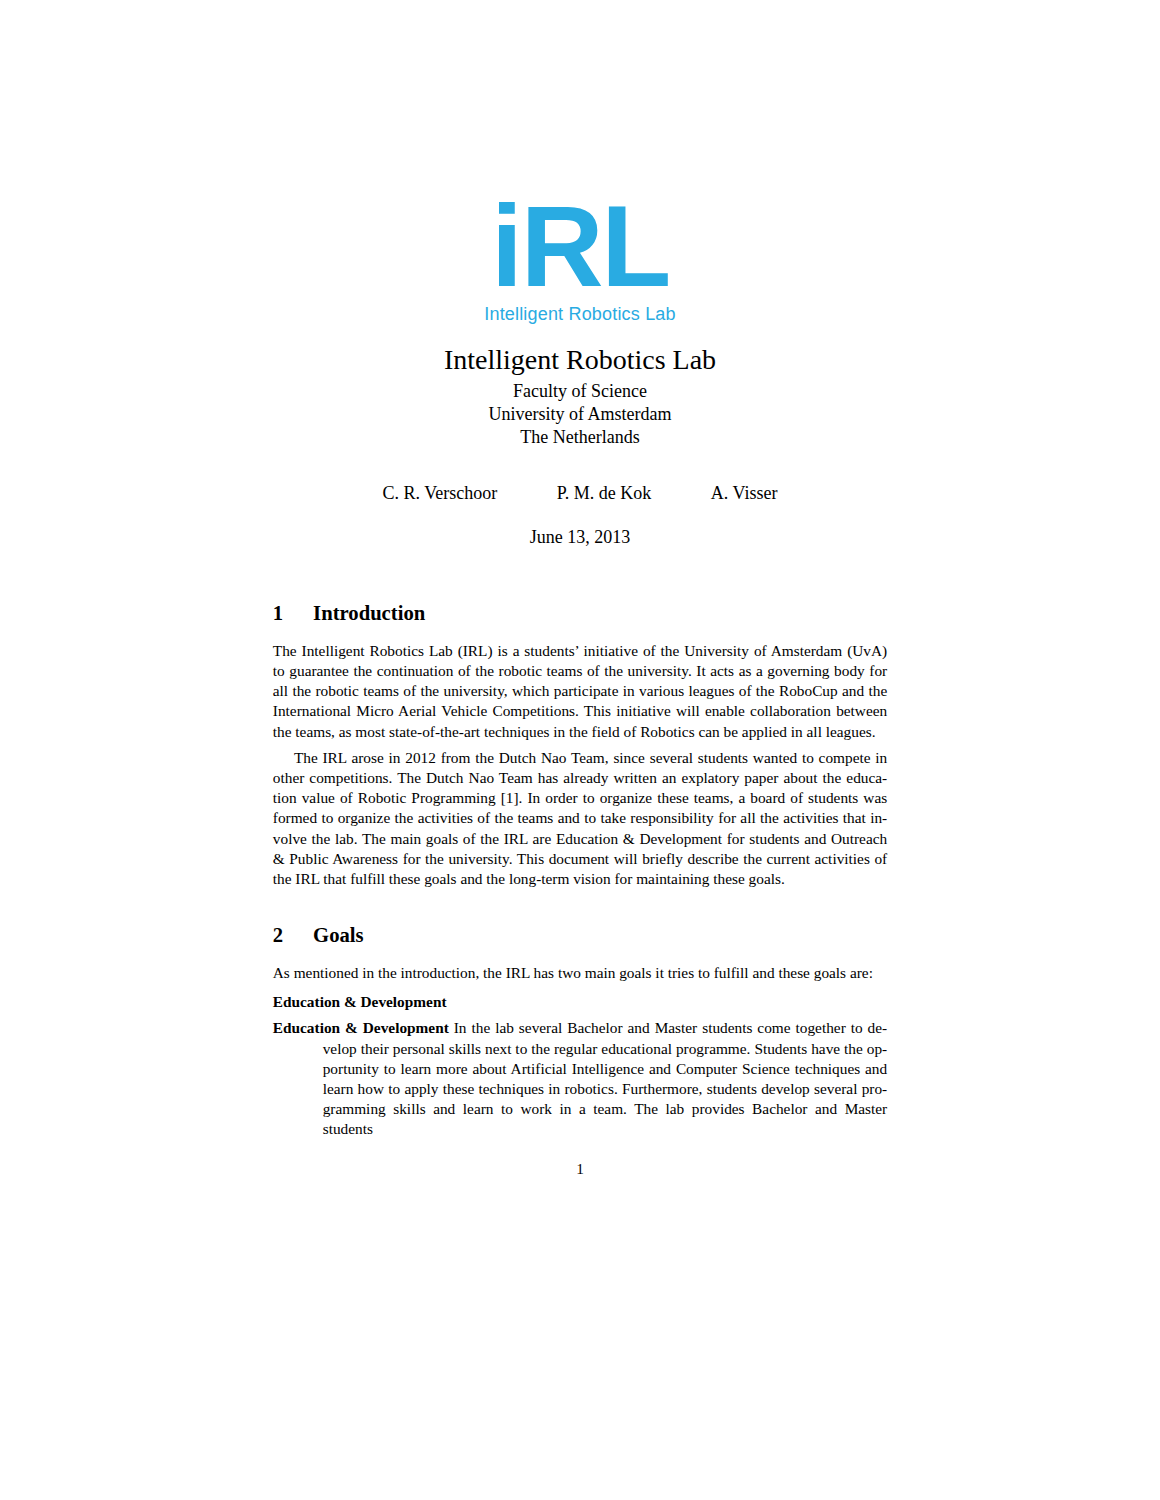iRL Intelligent Robotics Lab
Intelligent Robotics Lab
Faculty of Science
University of Amsterdam
The Netherlands
C. R. Verschoor P. M. de Kok A. Visser
June 13, 2013
1 Introduction
The Intelligent Robotics Lab (IRL) is a students’ initiative of the University of Amsterdam (UvA) to guarantee the continuation of the robotic teams of the university. It acts as a governing body for all the robotic teams of the university, which participate in various leagues of the RoboCup and the International Micro Aerial Vehicle Competitions. This initiative will enable collaboration between the teams, as most state-of-the-art techniques in the field of Robotics can be applied in all leagues.
The IRL arose in 2012 from the Dutch Nao Team, since several students wanted to compete in other competitions. The Dutch Nao Team has already written an explatory paper about the education value of Robotic Programming [1]. In order to organize these teams, a board of students was formed to organize the activities of the teams and to take responsibility for all the activities that involve the lab. The main goals of the IRL are Education & Development for students and Outreach & Public Awareness for the university. This document will briefly describe the current activities of the IRL that fulfill these goals and the long-term vision for maintaining these goals.
2 Goals
As mentioned in the introduction, the IRL has two main goals it tries to fulfill and these goals are:
Education & Development
Education & Development In the lab several Bachelor and Master students come together to develop their personal skills next to the regular educational programme. Students have the opportunity to learn more about Artificial Intelligence and Computer Science techniques and learn how to apply these techniques in robotics. Furthermore, students develop several programming skills and learn to work in a team. The lab provides Bachelor and Master students
1